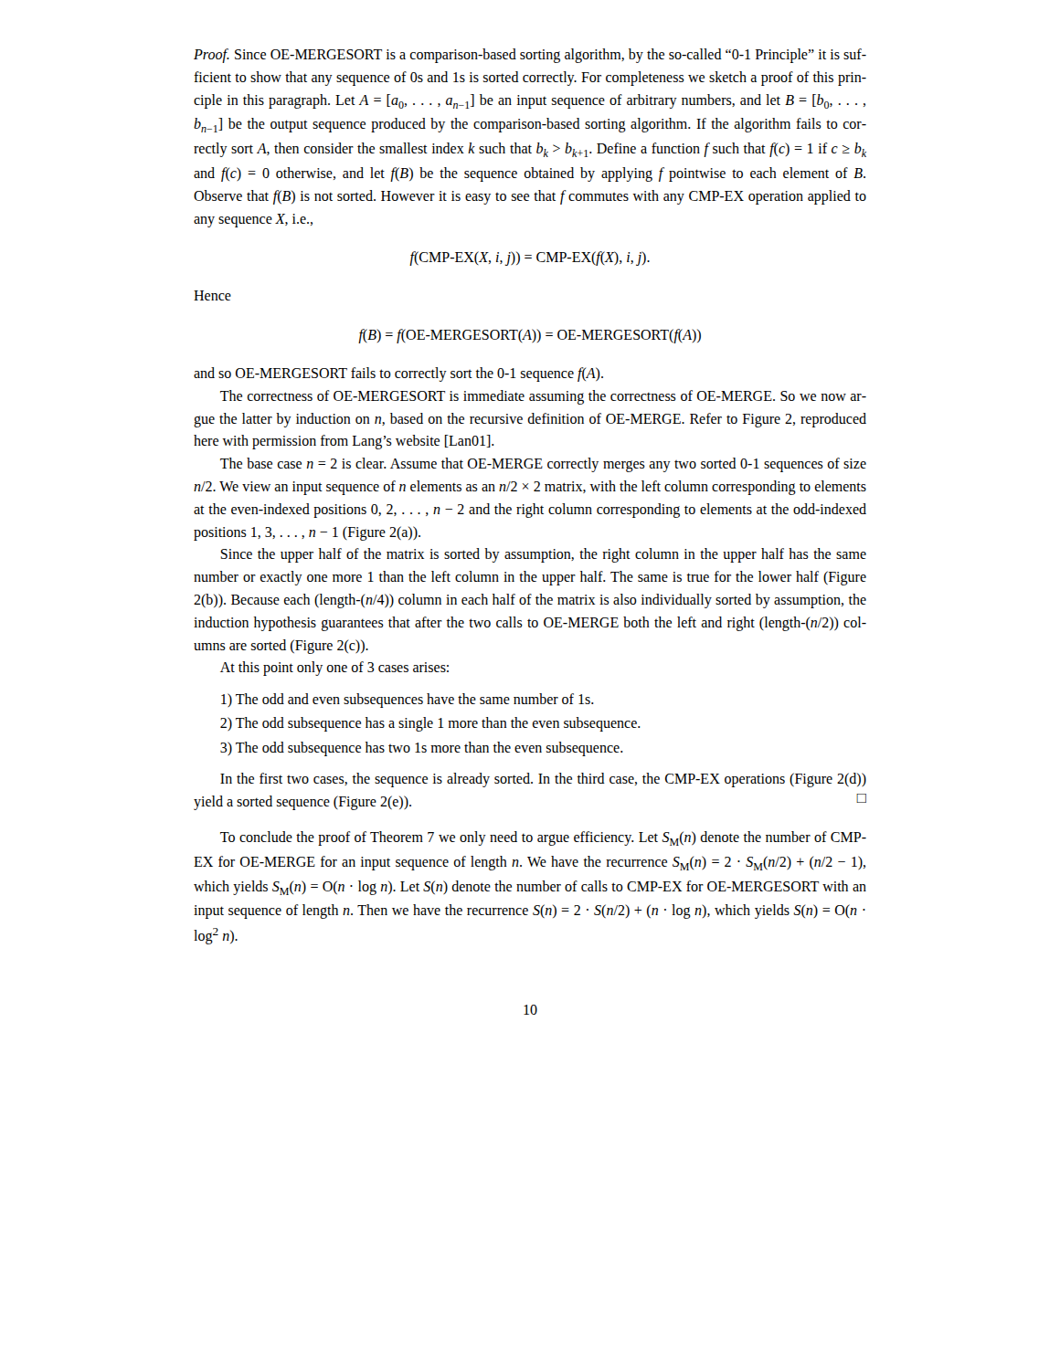Proof. Since OE-MERGESORT is a comparison-based sorting algorithm, by the so-called “0-1 Principle” it is sufficient to show that any sequence of 0s and 1s is sorted correctly. For completeness we sketch a proof of this principle in this paragraph. Let A = [a0, . . . , an−1] be an input sequence of arbitrary numbers, and let B = [b0, . . . , bn−1] be the output sequence produced by the comparison-based sorting algorithm. If the algorithm fails to correctly sort A, then consider the smallest index k such that bk > bk+1. Define a function f such that f(c) = 1 if c ≥ bk and f(c) = 0 otherwise, and let f(B) be the sequence obtained by applying f pointwise to each element of B. Observe that f(B) is not sorted. However it is easy to see that f commutes with any CMP-EX operation applied to any sequence X, i.e.,
f(CMP-EX(X, i, j)) = CMP-EX(f(X), i, j).
Hence
f(B) = f(OE-MERGESORT(A)) = OE-MERGESORT(f(A))
and so OE-MERGESORT fails to correctly sort the 0-1 sequence f(A).
The correctness of OE-MERGESORT is immediate assuming the correctness of OE-MERGE. So we now argue the latter by induction on n, based on the recursive definition of OE-MERGE. Refer to Figure 2, reproduced here with permission from Lang’s website [Lan01].
The base case n = 2 is clear. Assume that OE-MERGE correctly merges any two sorted 0-1 sequences of size n/2. We view an input sequence of n elements as an n/2 × 2 matrix, with the left column corresponding to elements at the even-indexed positions 0, 2, . . . , n − 2 and the right column corresponding to elements at the odd-indexed positions 1, 3, . . . , n − 1 (Figure 2(a)).
Since the upper half of the matrix is sorted by assumption, the right column in the upper half has the same number or exactly one more 1 than the left column in the upper half. The same is true for the lower half (Figure 2(b)). Because each (length-(n/4)) column in each half of the matrix is also individually sorted by assumption, the induction hypothesis guarantees that after the two calls to OE-MERGE both the left and right (length-(n/2)) columns are sorted (Figure 2(c)).
At this point only one of 3 cases arises:
1) The odd and even subsequences have the same number of 1s.
2) The odd subsequence has a single 1 more than the even subsequence.
3) The odd subsequence has two 1s more than the even subsequence.
In the first two cases, the sequence is already sorted. In the third case, the CMP-EX operations (Figure 2(d)) yield a sorted sequence (Figure 2(e)). □
To conclude the proof of Theorem 7 we only need to argue efficiency. Let SM(n) denote the number of CMP-EX for OE-MERGE for an input sequence of length n. We have the recurrence SM(n) = 2 · SM(n/2) + (n/2 − 1), which yields SM(n) = O(n · log n). Let S(n) denote the number of calls to CMP-EX for OE-MERGESORT with an input sequence of length n. Then we have the recurrence S(n) = 2 · S(n/2) + (n · log n), which yields S(n) = O(n · log2 n).
10